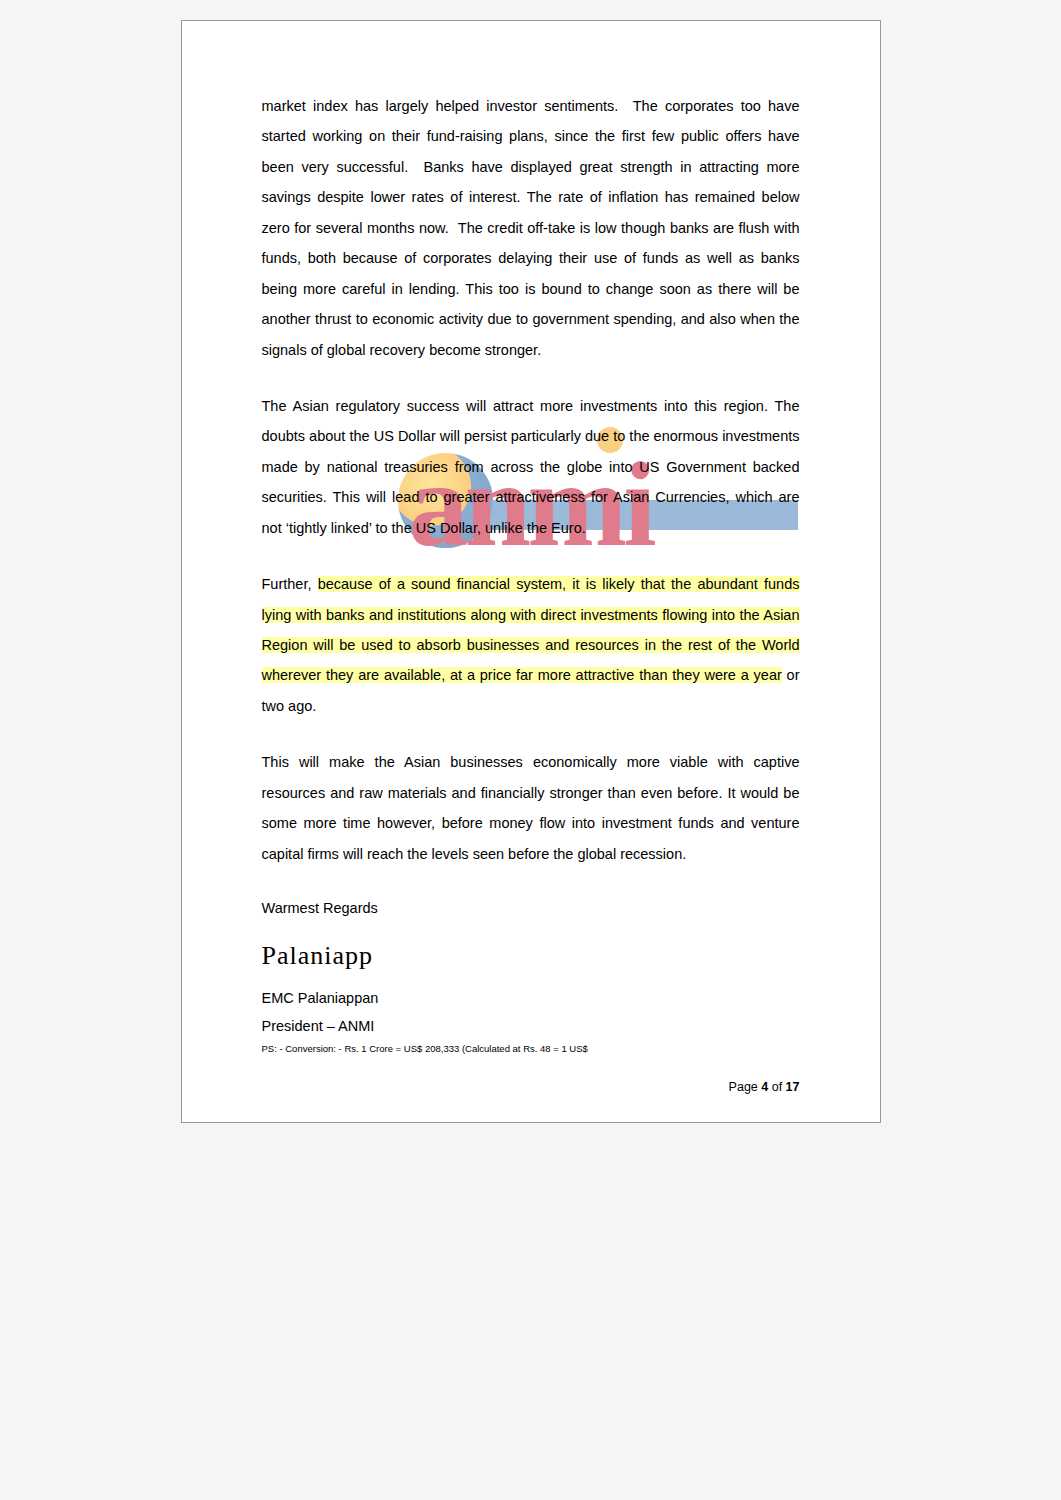anmi
market index has largely helped investor sentiments. The corporates too have started working on their fund-raising plans, since the first few public offers have been very successful. Banks have displayed great strength in attracting more savings despite lower rates of interest. The rate of inflation has remained below zero for several months now. The credit off-take is low though banks are flush with funds, both because of corporates delaying their use of funds as well as banks being more careful in lending. This too is bound to change soon as there will be another thrust to economic activity due to government spending, and also when the signals of global recovery become stronger.
The Asian regulatory success will attract more investments into this region. The doubts about the US Dollar will persist particularly due to the enormous investments made by national treasuries from across the globe into US Government backed securities. This will lead to greater attractiveness for Asian Currencies, which are not ‘tightly linked’ to the US Dollar, unlike the Euro.
Further, because of a sound financial system, it is likely that the abundant funds lying with banks and institutions along with direct investments flowing into the Asian Region will be used to absorb businesses and resources in the rest of the World wherever they are available, at a price far more attractive than they were a year or two ago.
This will make the Asian businesses economically more viable with captive resources and raw materials and financially stronger than even before. It would be some more time however, before money flow into investment funds and venture capital firms will reach the levels seen before the global recession.
Warmest Regards
Palaniapp
EMC Palaniappan
President – ANMI
PS: - Conversion: - Rs. 1 Crore = US$ 208,333 (Calculated at Rs. 48 = 1 US$
Page 4 of 17